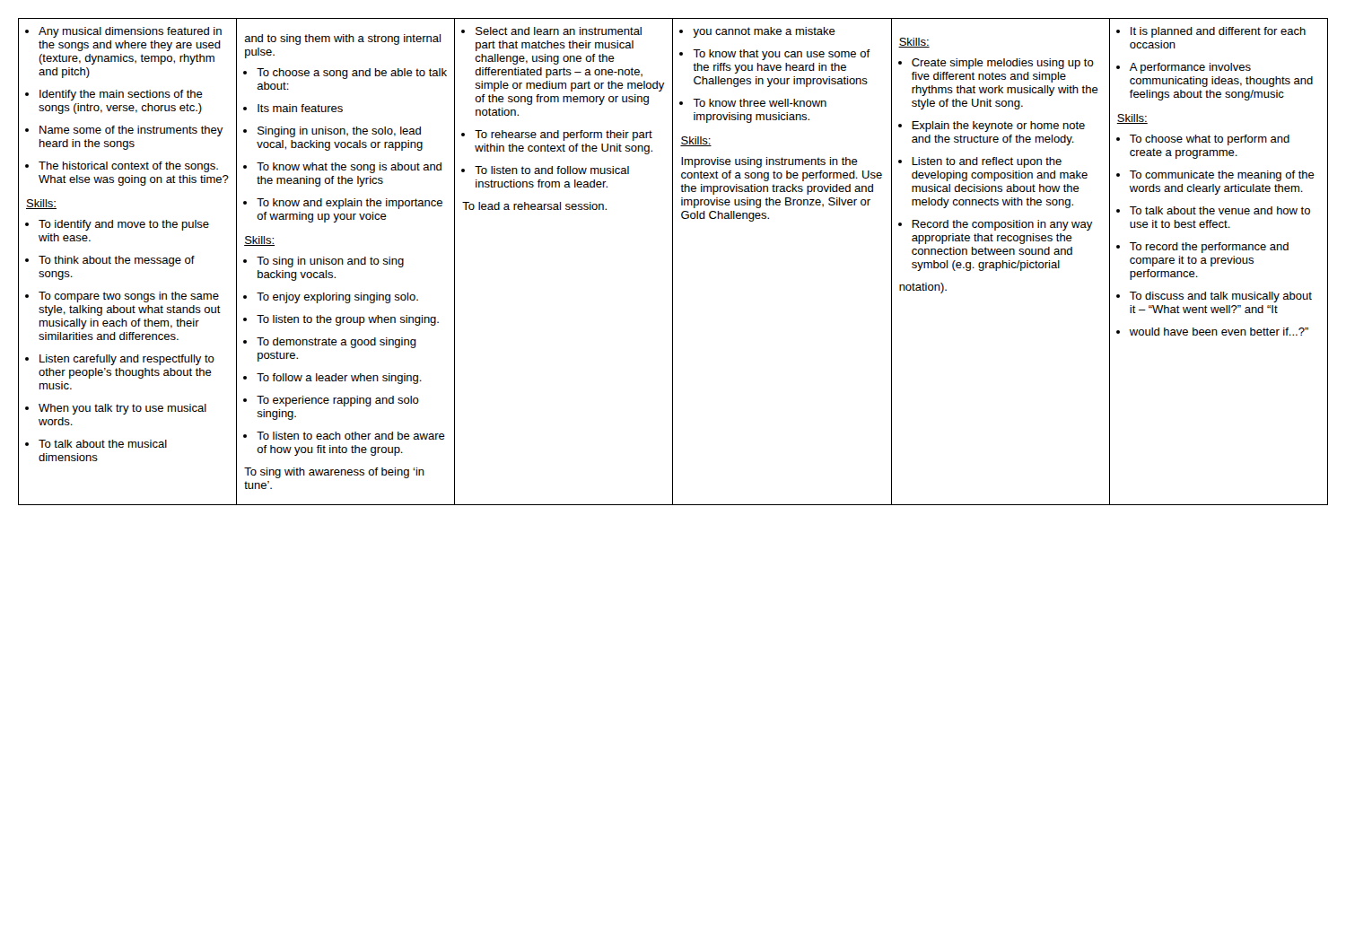| Any musical dimensions featured in the songs and where they are used (texture, dynamics, tempo, rhythm and pitch) Identify the main sections of the songs (intro, verse, chorus etc.) Name some of the instruments they heard in the songs The historical context of the songs. What else was going on at this time? Skills: To identify and move to the pulse with ease. To think about the message of songs. To compare two songs in the same style, talking about what stands out musically in each of them, their similarities and differences. Listen carefully and respectfully to other people’s thoughts about the music. When you talk try to use musical words. To talk about the musical dimensions | and to sing them with a strong internal pulse. To choose a song and be able to talk about: Its main features Singing in unison, the solo, lead vocal, backing vocals or rapping To know what the song is about and the meaning of the lyrics To know and explain the importance of warming up your voice Skills: To sing in unison and to sing backing vocals. To enjoy exploring singing solo. To listen to the group when singing. To demonstrate a good singing posture. To follow a leader when singing. To experience rapping and solo singing. To listen to each other and be aware of how you fit into the group. To sing with awareness of being ‘in tune’. | Select and learn an instrumental part that matches their musical challenge, using one of the differentiated parts – a one-note, simple or medium part or the melody of the song from memory or using notation. To rehearse and perform their part within the context of the Unit song. To listen to and follow musical instructions from a leader. To lead a rehearsal session. | you cannot make a mistake To know that you can use some of the riffs you have heard in the Challenges in your improvisations To know three well-known improvising musicians. Skills: Improvise using instruments in the context of a song to be performed. Use the improvisation tracks provided and improvise using the Bronze, Silver or Gold Challenges. | Skills: Create simple melodies using up to five different notes and simple rhythms that work musically with the style of the Unit song. Explain the keynote or home note and the structure of the melody. Listen to and reflect upon the developing composition and make musical decisions about how the melody connects with the song. Record the composition in any way appropriate that recognises the connection between sound and symbol (e.g. graphic/pictorial notation). | It is planned and different for each occasion A performance involves communicating ideas, thoughts and feelings about the song/music Skills: To choose what to perform and create a programme. To communicate the meaning of the words and clearly articulate them. To talk about the venue and how to use it to best effect. To record the performance and compare it to a previous performance. To discuss and talk musically about it – “What went well?” and “It would have been even better if...?” |